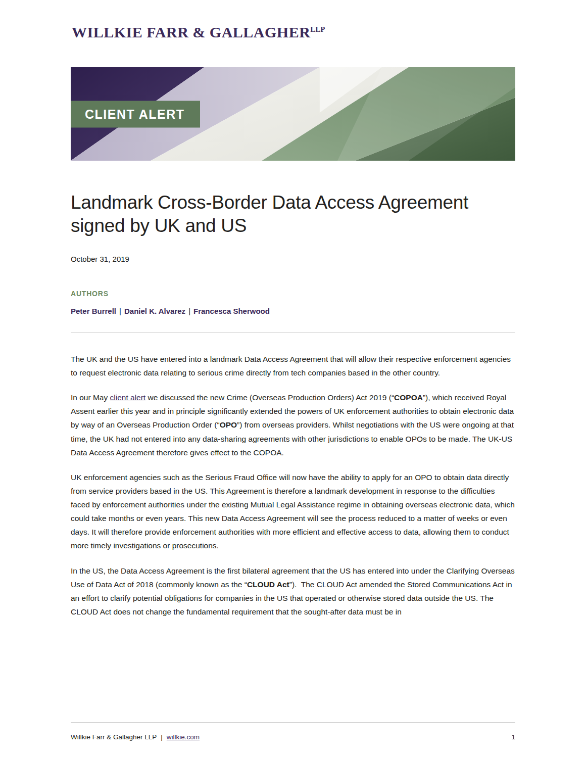WILLKIE FARR & GALLAGHERLLP
CLIENT ALERT
Landmark Cross-Border Data Access Agreement signed by UK and US
October 31, 2019
AUTHORS
Peter Burrell|Daniel K. Alvarez|Francesca Sherwood
The UK and the US have entered into a landmark Data Access Agreement that will allow their respective enforcement agencies to request electronic data relating to serious crime directly from tech companies based in the other country.
In our May client alert we discussed the new Crime (Overseas Production Orders) Act 2019 (“COPOA”), which received Royal Assent earlier this year and in principle significantly extended the powers of UK enforcement authorities to obtain electronic data by way of an Overseas Production Order (“OPO”) from overseas providers. Whilst negotiations with the US were ongoing at that time, the UK had not entered into any data-sharing agreements with other jurisdictions to enable OPOs to be made. The UK-US Data Access Agreement therefore gives effect to the COPOA.
UK enforcement agencies such as the Serious Fraud Office will now have the ability to apply for an OPO to obtain data directly from service providers based in the US. This Agreement is therefore a landmark development in response to the difficulties faced by enforcement authorities under the existing Mutual Legal Assistance regime in obtaining overseas electronic data, which could take months or even years. This new Data Access Agreement will see the process reduced to a matter of weeks or even days. It will therefore provide enforcement authorities with more efficient and effective access to data, allowing them to conduct more timely investigations or prosecutions.
In the US, the Data Access Agreement is the first bilateral agreement that the US has entered into under the Clarifying Overseas Use of Data Act of 2018 (commonly known as the “CLOUD Act”). The CLOUD Act amended the Stored Communications Act in an effort to clarify potential obligations for companies in the US that operated or otherwise stored data outside the US. The CLOUD Act does not change the fundamental requirement that the sought-after data must be in
Willkie Farr & Gallagher LLP|willkie.com
1